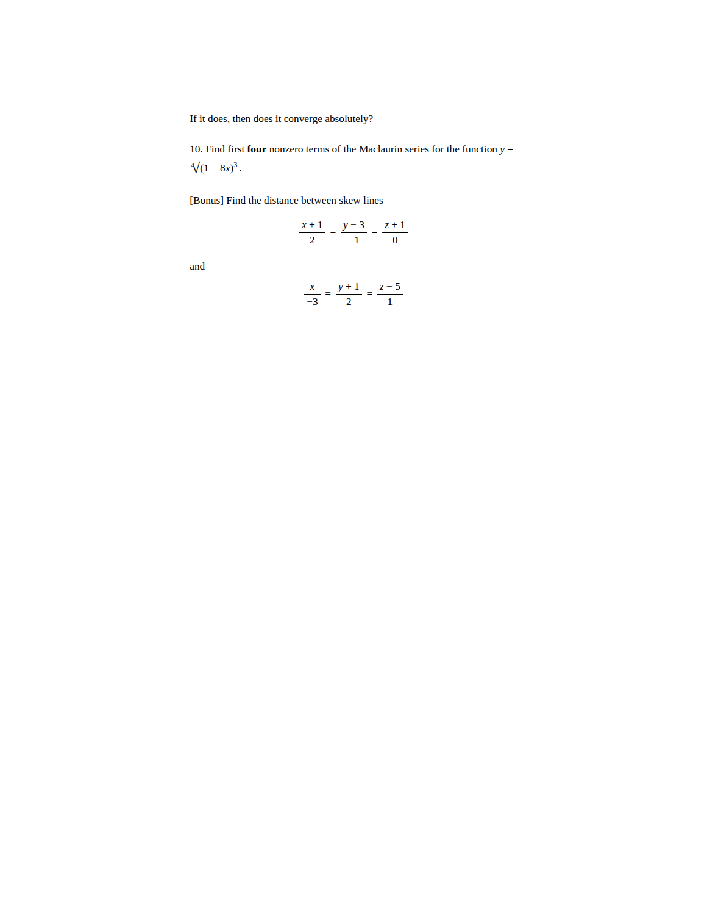If it does, then does it converge absolutely?
10. Find first four nonzero terms of the Maclaurin series for the function y = 4√(1 − 8x)3.
[Bonus] Find the distance between skew lines
x + 12 = y − 3−1 = z + 10
and
x−3 = y + 12 = z − 51